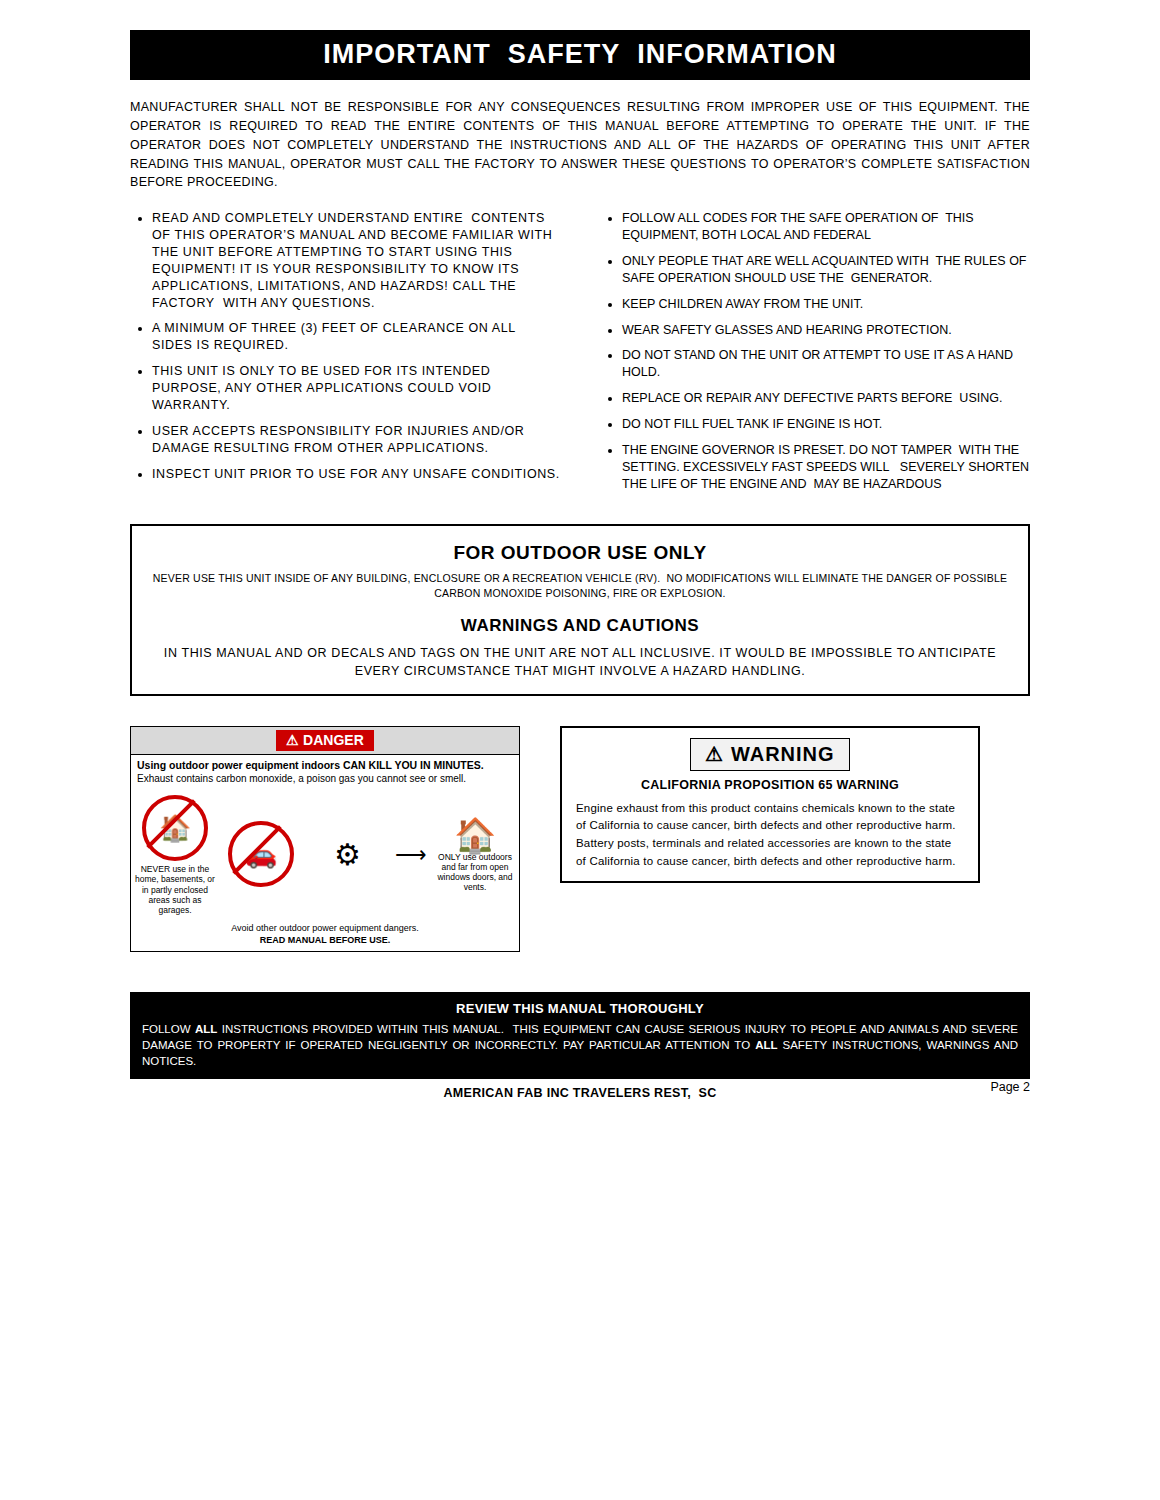IMPORTANT SAFETY INFORMATION
MANUFACTURER SHALL NOT BE RESPONSIBLE FOR ANY CONSEQUENCES RESULTING FROM IMPROPER USE OF THIS EQUIPMENT. THE OPERATOR IS REQUIRED TO READ THE ENTIRE CONTENTS OF THIS MANUAL BEFORE ATTEMPTING TO OPERATE THE UNIT. IF THE OPERATOR DOES NOT COMPLETELY UNDERSTAND THE INSTRUCTIONS AND ALL OF THE HAZARDS OF OPERATING THIS UNIT AFTER READING THIS MANUAL, OPERATOR MUST CALL THE FACTORY TO ANSWER THESE QUESTIONS TO OPERATOR’S COMPLETE SATISFACTION BEFORE PROCEEDING.
READ AND COMPLETELY UNDERSTAND ENTIRE CONTENTS OF THIS OPERATOR’S MANUAL AND BECOME FAMILIAR WITH THE UNIT BEFORE ATTEMPTING TO START USING THIS EQUIPMENT! IT IS YOUR RESPONSIBILITY TO KNOW ITS APPLICATIONS, LIMITATIONS, AND HAZARDS! CALL THE FACTORY WITH ANY QUESTIONS.
A MINIMUM OF THREE (3) FEET OF CLEARANCE ON ALL SIDES IS REQUIRED.
THIS UNIT IS ONLY TO BE USED FOR ITS INTENDED PURPOSE, ANY OTHER APPLICATIONS COULD VOID WARRANTY.
USER ACCEPTS RESPONSIBILITY FOR INJURIES AND/OR DAMAGE RESULTING FROM OTHER APPLICATIONS.
INSPECT UNIT PRIOR TO USE FOR ANY UNSAFE CONDITIONS.
FOLLOW ALL CODES FOR THE SAFE OPERATION OF THIS EQUIPMENT, BOTH LOCAL AND FEDERAL
ONLY PEOPLE THAT ARE WELL ACQUAINTED WITH THE RULES OF SAFE OPERATION SHOULD USE THE GENERATOR.
KEEP CHILDREN AWAY FROM THE UNIT.
WEAR SAFETY GLASSES AND HEARING PROTECTION.
DO NOT STAND ON THE UNIT OR ATTEMPT TO USE IT AS A HAND HOLD.
REPLACE OR REPAIR ANY DEFECTIVE PARTS BEFORE USING.
DO NOT FILL FUEL TANK IF ENGINE IS HOT.
THE ENGINE GOVERNOR IS PRESET. DO NOT TAMPER WITH THE SETTING. EXCESSIVELY FAST SPEEDS WILL SEVERELY SHORTEN THE LIFE OF THE ENGINE AND MAY BE HAZARDOUS
FOR OUTDOOR USE ONLY
NEVER USE THIS UNIT INSIDE OF ANY BUILDING, ENCLOSURE OR A RECREATION VEHICLE (RV). NO MODIFICATIONS WILL ELIMINATE THE DANGER OF POSSIBLE CARBON MONOXIDE POISONING, FIRE OR EXPLOSION.
WARNINGS AND CAUTIONS
IN THIS MANUAL AND OR DECALS AND TAGS ON THE UNIT ARE NOT ALL INCLUSIVE. IT WOULD BE IMPOSSIBLE TO ANTICIPATE EVERY CIRCUMSTANCE THAT MIGHT INVOLVE A HAZARD HANDLING.
⚠ DANGER
Using outdoor power equipment indoors CAN KILL YOU IN MINUTES.
Exhaust contains carbon monoxide, a poison gas you cannot see or smell.
🏠
NEVER use in the home, basements, or in partly enclosed areas such as garages.
🚗
⚙
⟶
🏠
ONLY use outdoors and far from open windows doors, and vents.
Avoid other outdoor power equipment dangers.
READ MANUAL BEFORE USE.
⚠ WARNING
CALIFORNIA PROPOSITION 65 WARNING
Engine exhaust from this product contains chemicals known to the state of California to cause cancer, birth defects and other reproductive harm. Battery posts, terminals and related accessories are known to the state of California to cause cancer, birth defects and other reproductive harm.
REVIEW THIS MANUAL THOROUGHLY
FOLLOW ALL INSTRUCTIONS PROVIDED WITHIN THIS MANUAL. THIS EQUIPMENT CAN CAUSE SERIOUS INJURY TO PEOPLE AND ANIMALS AND SEVERE DAMAGE TO PROPERTY IF OPERATED NEGLIGENTLY OR INCORRECTLY. PAY PARTICULAR ATTENTION TO ALL SAFETY INSTRUCTIONS, WARNINGS AND NOTICES.
AMERICAN FAB INC TRAVELERS REST, SC
Page 2